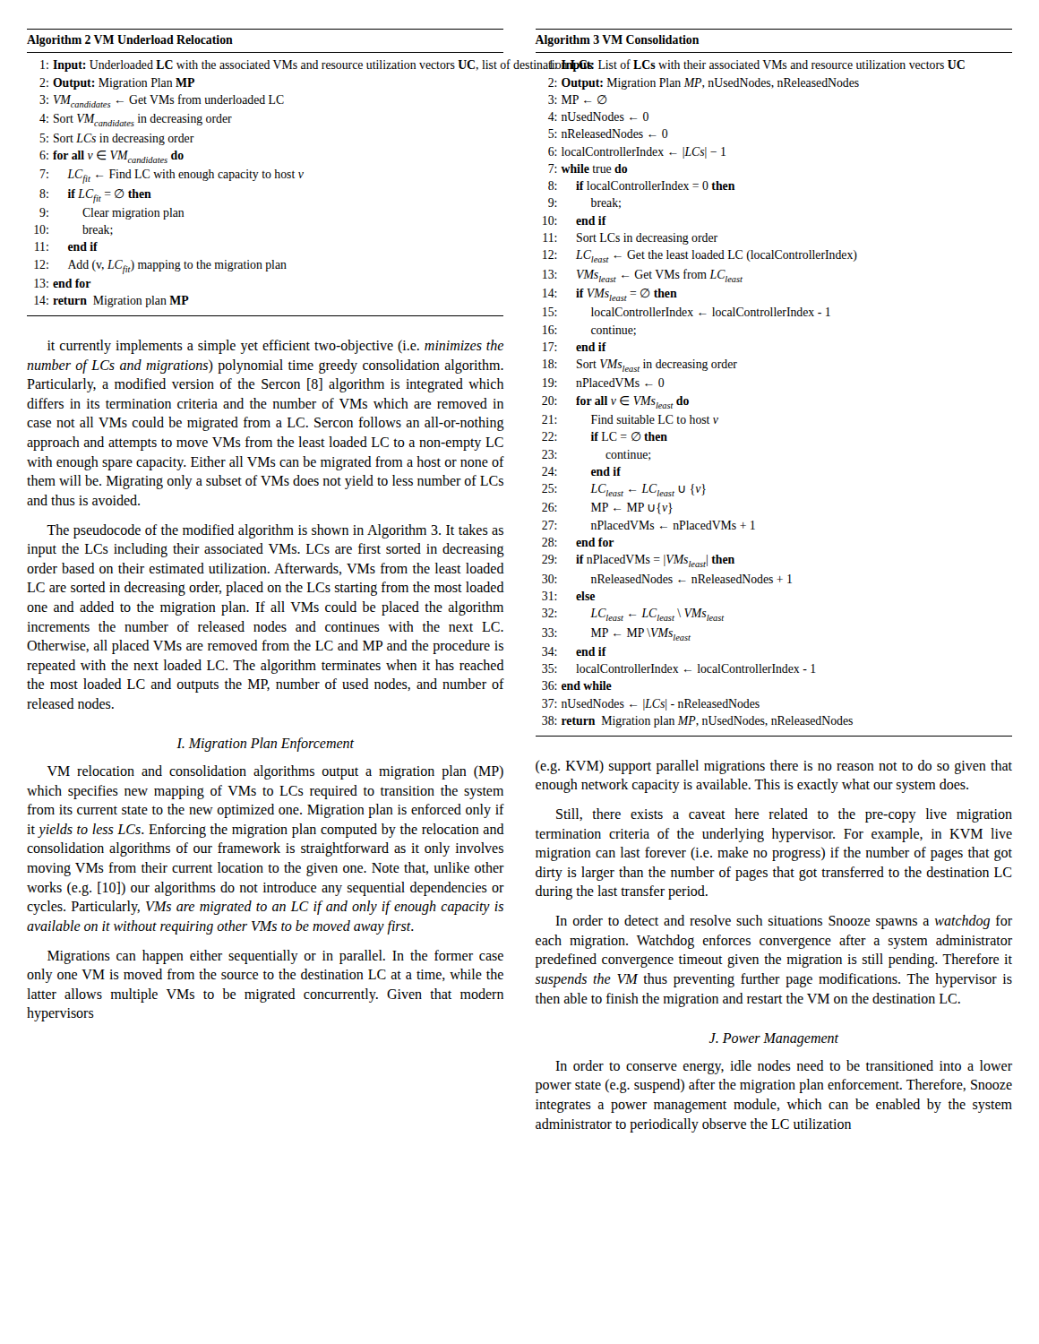Algorithm 2 VM Underload Relocation
Input: Underloaded LC with the associated VMs and resource utilization vectors UC, list of destination LCs
Output: Migration Plan MP
VMcandidates ← Get VMs from underloaded LC
Sort VMcandidates in decreasing order
Sort LCs in decreasing order
for all v ∈ VMcandidates do
LCfit ← Find LC with enough capacity to host v
if LCfit = ∅ then
Clear migration plan
break;
end if
Add (v, LCfit) mapping to the migration plan
end for
return Migration plan MP
it currently implements a simple yet efficient two-objective (i.e. minimizes the number of LCs and migrations) polynomial time greedy consolidation algorithm. Particularly, a modified version of the Sercon [8] algorithm is integrated which differs in its termination criteria and the number of VMs which are removed in case not all VMs could be migrated from a LC. Sercon follows an all-or-nothing approach and attempts to move VMs from the least loaded LC to a non-empty LC with enough spare capacity. Either all VMs can be migrated from a host or none of them will be. Migrating only a subset of VMs does not yield to less number of LCs and thus is avoided.
The pseudocode of the modified algorithm is shown in Algorithm 3. It takes as input the LCs including their associated VMs. LCs are first sorted in decreasing order based on their estimated utilization. Afterwards, VMs from the least loaded LC are sorted in decreasing order, placed on the LCs starting from the most loaded one and added to the migration plan. If all VMs could be placed the algorithm increments the number of released nodes and continues with the next LC. Otherwise, all placed VMs are removed from the LC and MP and the procedure is repeated with the next loaded LC. The algorithm terminates when it has reached the most loaded LC and outputs the MP, number of used nodes, and number of released nodes.
I. Migration Plan Enforcement
VM relocation and consolidation algorithms output a migration plan (MP) which specifies new mapping of VMs to LCs required to transition the system from its current state to the new optimized one. Migration plan is enforced only if it yields to less LCs. Enforcing the migration plan computed by the relocation and consolidation algorithms of our framework is straightforward as it only involves moving VMs from their current location to the given one. Note that, unlike other works (e.g. [10]) our algorithms do not introduce any sequential dependencies or cycles. Particularly, VMs are migrated to an LC if and only if enough capacity is available on it without requiring other VMs to be moved away first.
Migrations can happen either sequentially or in parallel. In the former case only one VM is moved from the source to the destination LC at a time, while the latter allows multiple VMs to be migrated concurrently. Given that modern hypervisors
Algorithm 3 VM Consolidation
Input: List of LCs with their associated VMs and resource utilization vectors UC
Output: Migration Plan MP, nUsedNodes, nReleasedNodes
MP ← ∅
nUsedNodes ← 0
nReleasedNodes ← 0
localControllerIndex ← |LCs| − 1
while true do
if localControllerIndex = 0 then
break;
end if
Sort LCs in decreasing order
LCleast ← Get the least loaded LC (localControllerIndex)
VMsleast ← Get VMs from LCleast
if VMsleast = ∅ then
localControllerIndex ← localControllerIndex - 1
continue;
end if
Sort VMsleast in decreasing order
nPlacedVMs ← 0
for all v ∈ VMsleast do
Find suitable LC to host v
if LC = ∅ then
continue;
end if
LCleast ← LCleast ∪ {v}
MP ← MP ∪{v}
nPlacedVMs ← nPlacedVMs + 1
end for
if nPlacedVMs = |VMsleast| then
nReleasedNodes ← nReleasedNodes + 1
else
LCleast ← LCleast \ VMsleast
MP ← MP \VMsleast
end if
localControllerIndex ← localControllerIndex - 1
end while
nUsedNodes ← |LCs| - nReleasedNodes
return Migration plan MP, nUsedNodes, nReleasedNodes
(e.g. KVM) support parallel migrations there is no reason not to do so given that enough network capacity is available. This is exactly what our system does.
Still, there exists a caveat here related to the pre-copy live migration termination criteria of the underlying hypervisor. For example, in KVM live migration can last forever (i.e. make no progress) if the number of pages that got dirty is larger than the number of pages that got transferred to the destination LC during the last transfer period.
In order to detect and resolve such situations Snooze spawns a watchdog for each migration. Watchdog enforces convergence after a system administrator predefined convergence timeout given the migration is still pending. Therefore it suspends the VM thus preventing further page modifications. The hypervisor is then able to finish the migration and restart the VM on the destination LC.
J. Power Management
In order to conserve energy, idle nodes need to be transitioned into a lower power state (e.g. suspend) after the migration plan enforcement. Therefore, Snooze integrates a power management module, which can be enabled by the system administrator to periodically observe the LC utilization